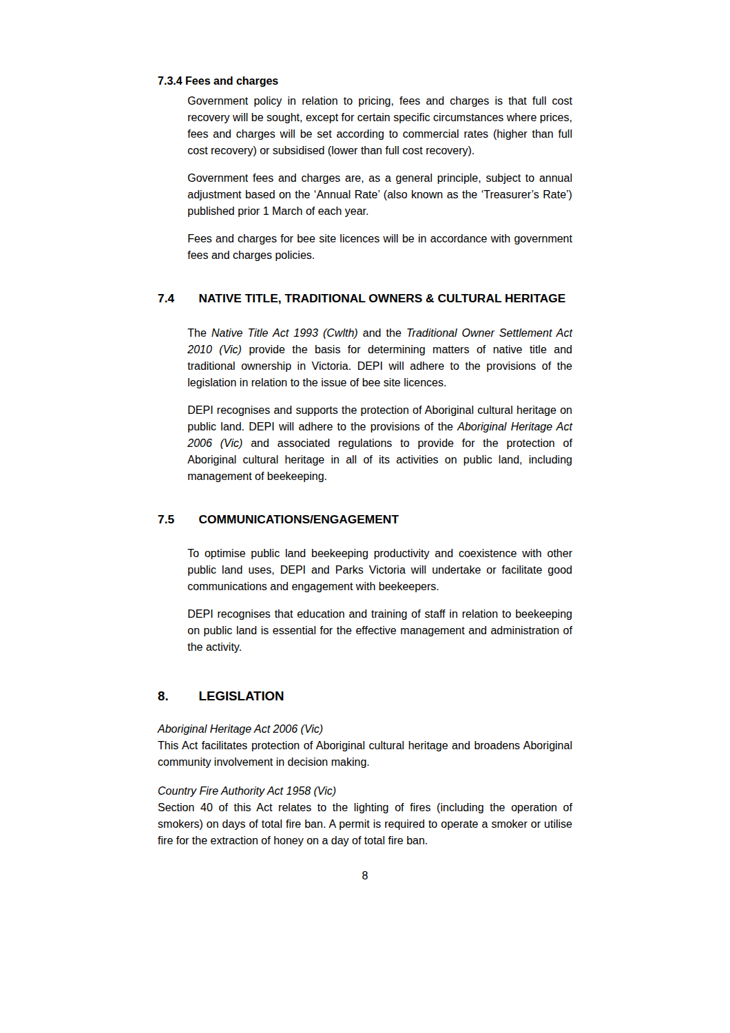7.3.4 Fees and charges
Government policy in relation to pricing, fees and charges is that full cost recovery will be sought, except for certain specific circumstances where prices, fees and charges will be set according to commercial rates (higher than full cost recovery) or subsidised (lower than full cost recovery).
Government fees and charges are, as a general principle, subject to annual adjustment based on the ‘Annual Rate’ (also known as the ‘Treasurer’s Rate’) published prior 1 March of each year.
Fees and charges for bee site licences will be in accordance with government fees and charges policies.
7.4 NATIVE TITLE, TRADITIONAL OWNERS & CULTURAL HERITAGE
The Native Title Act 1993 (Cwlth) and the Traditional Owner Settlement Act 2010 (Vic) provide the basis for determining matters of native title and traditional ownership in Victoria. DEPI will adhere to the provisions of the legislation in relation to the issue of bee site licences.
DEPI recognises and supports the protection of Aboriginal cultural heritage on public land. DEPI will adhere to the provisions of the Aboriginal Heritage Act 2006 (Vic) and associated regulations to provide for the protection of Aboriginal cultural heritage in all of its activities on public land, including management of beekeeping.
7.5 COMMUNICATIONS/ENGAGEMENT
To optimise public land beekeeping productivity and coexistence with other public land uses, DEPI and Parks Victoria will undertake or facilitate good communications and engagement with beekeepers.
DEPI recognises that education and training of staff in relation to beekeeping on public land is essential for the effective management and administration of the activity.
8. LEGISLATION
Aboriginal Heritage Act 2006 (Vic)
This Act facilitates protection of Aboriginal cultural heritage and broadens Aboriginal community involvement in decision making.
Country Fire Authority Act 1958 (Vic)
Section 40 of this Act relates to the lighting of fires (including the operation of smokers) on days of total fire ban. A permit is required to operate a smoker or utilise fire for the extraction of honey on a day of total fire ban.
8